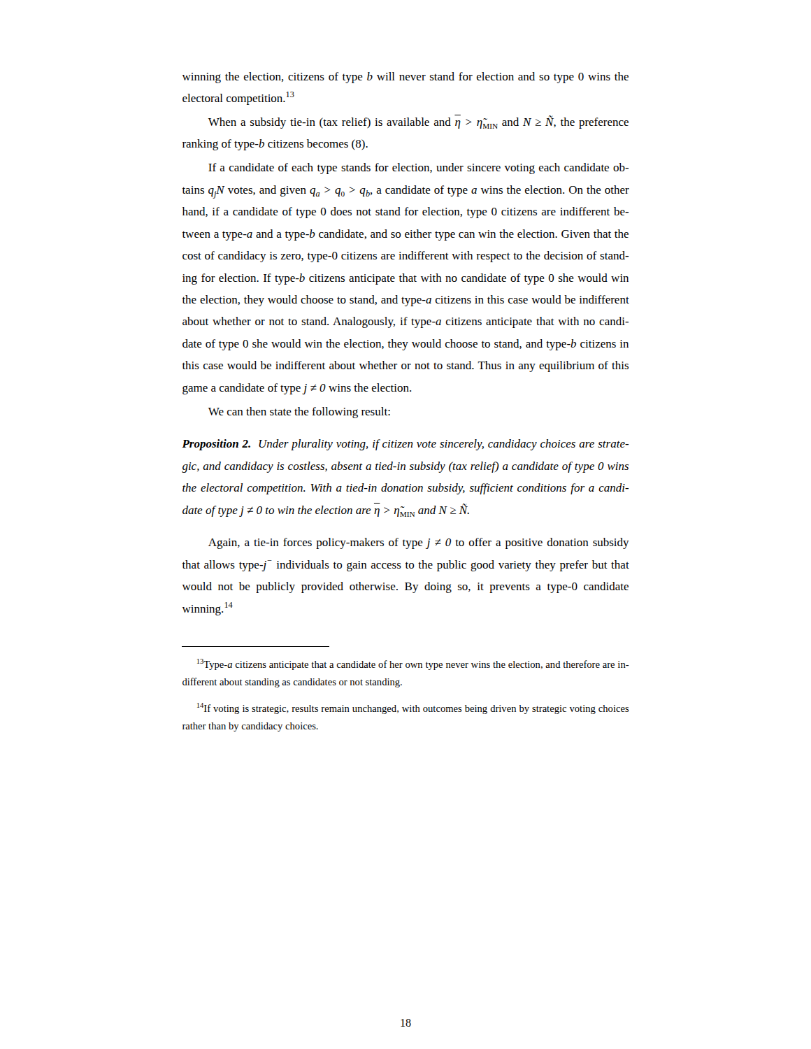winning the election, citizens of type b will never stand for election and so type 0 wins the electoral competition.13
When a subsidy tie-in (tax relief) is available and η > η̃MIN and N ≥ Ñ, the preference ranking of type-b citizens becomes (8).
If a candidate of each type stands for election, under sincere voting each candidate obtains qj N votes, and given qa > q0 > qb, a candidate of type a wins the election. On the other hand, if a candidate of type 0 does not stand for election, type 0 citizens are indifferent between a type-a and a type-b candidate, and so either type can win the election. Given that the cost of candidacy is zero, type-0 citizens are indifferent with respect to the decision of standing for election. If type-b citizens anticipate that with no candidate of type 0 she would win the election, they would choose to stand, and type-a citizens in this case would be indifferent about whether or not to stand. Analogously, if type-a citizens anticipate that with no candidate of type 0 she would win the election, they would choose to stand, and type-b citizens in this case would be indifferent about whether or not to stand. Thus in any equilibrium of this game a candidate of type j ≠ 0 wins the election.
We can then state the following result:
Proposition 2. Under plurality voting, if citizen vote sincerely, candidacy choices are strategic, and candidacy is costless, absent a tied-in subsidy (tax relief) a candidate of type 0 wins the electoral competition. With a tied-in donation subsidy, sufficient conditions for a candidate of type j ≠ 0 to win the election are η > η̃MIN and N ≥ Ñ.
Again, a tie-in forces policy-makers of type j ≠ 0 to offer a positive donation subsidy that allows type-j− individuals to gain access to the public good variety they prefer but that would not be publicly provided otherwise. By doing so, it prevents a type-0 candidate winning.14
13Type-a citizens anticipate that a candidate of her own type never wins the election, and therefore are indifferent about standing as candidates or not standing.
14If voting is strategic, results remain unchanged, with outcomes being driven by strategic voting choices rather than by candidacy choices.
18